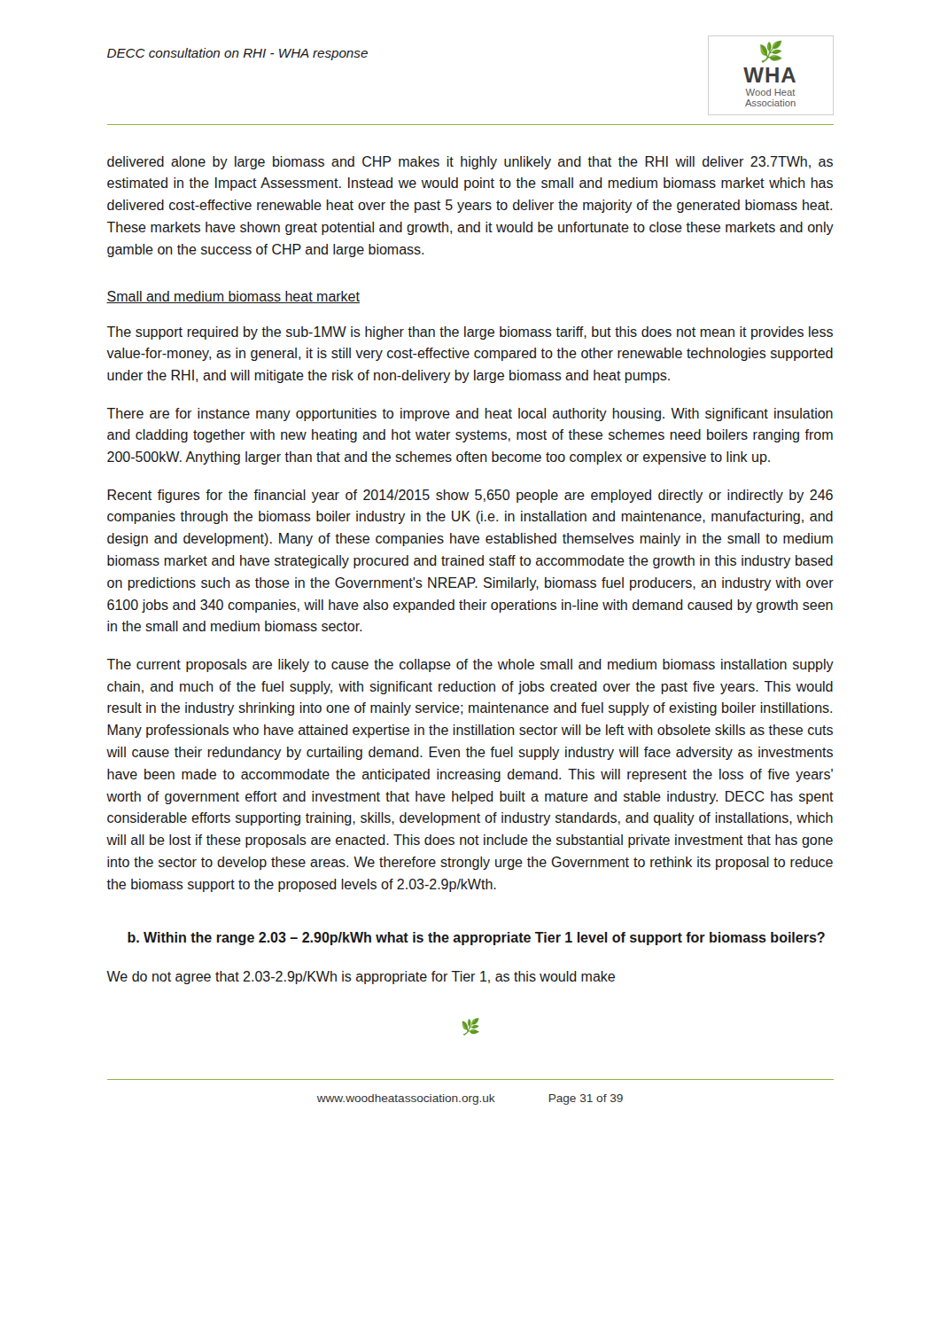DECC consultation on RHI - WHA response
🌿 WHA Wood Heat
Association
delivered alone by large biomass and CHP makes it highly unlikely and that the RHI will deliver 23.7TWh, as estimated in the Impact Assessment. Instead we would point to the small and medium biomass market which has delivered cost-effective renewable heat over the past 5 years to deliver the majority of the generated biomass heat. These markets have shown great potential and growth, and it would be unfortunate to close these markets and only gamble on the success of CHP and large biomass.
Small and medium biomass heat market
The support required by the sub-1MW is higher than the large biomass tariff, but this does not mean it provides less value-for-money, as in general, it is still very cost-effective compared to the other renewable technologies supported under the RHI, and will mitigate the risk of non-delivery by large biomass and heat pumps.
There are for instance many opportunities to improve and heat local authority housing. With significant insulation and cladding together with new heating and hot water systems, most of these schemes need boilers ranging from 200-500kW. Anything larger than that and the schemes often become too complex or expensive to link up.
Recent figures for the financial year of 2014/2015 show 5,650 people are employed directly or indirectly by 246 companies through the biomass boiler industry in the UK (i.e. in installation and maintenance, manufacturing, and design and development). Many of these companies have established themselves mainly in the small to medium biomass market and have strategically procured and trained staff to accommodate the growth in this industry based on predictions such as those in the Government's NREAP. Similarly, biomass fuel producers, an industry with over 6100 jobs and 340 companies, will have also expanded their operations in-line with demand caused by growth seen in the small and medium biomass sector.
The current proposals are likely to cause the collapse of the whole small and medium biomass installation supply chain, and much of the fuel supply, with significant reduction of jobs created over the past five years. This would result in the industry shrinking into one of mainly service; maintenance and fuel supply of existing boiler instillations. Many professionals who have attained expertise in the instillation sector will be left with obsolete skills as these cuts will cause their redundancy by curtailing demand. Even the fuel supply industry will face adversity as investments have been made to accommodate the anticipated increasing demand. This will represent the loss of five years' worth of government effort and investment that have helped built a mature and stable industry. DECC has spent considerable efforts supporting training, skills, development of industry standards, and quality of installations, which will all be lost if these proposals are enacted. This does not include the substantial private investment that has gone into the sector to develop these areas. We therefore strongly urge the Government to rethink its proposal to reduce the biomass support to the proposed levels of 2.03-2.9p/kWth.
Within the range 2.03 – 2.90p/kWh what is the appropriate Tier 1 level of support for biomass boilers?
We do not agree that 2.03-2.9p/KWh is appropriate for Tier 1, as this would make
🌿
www.woodheatassociation.org.uk Page 31 of 39